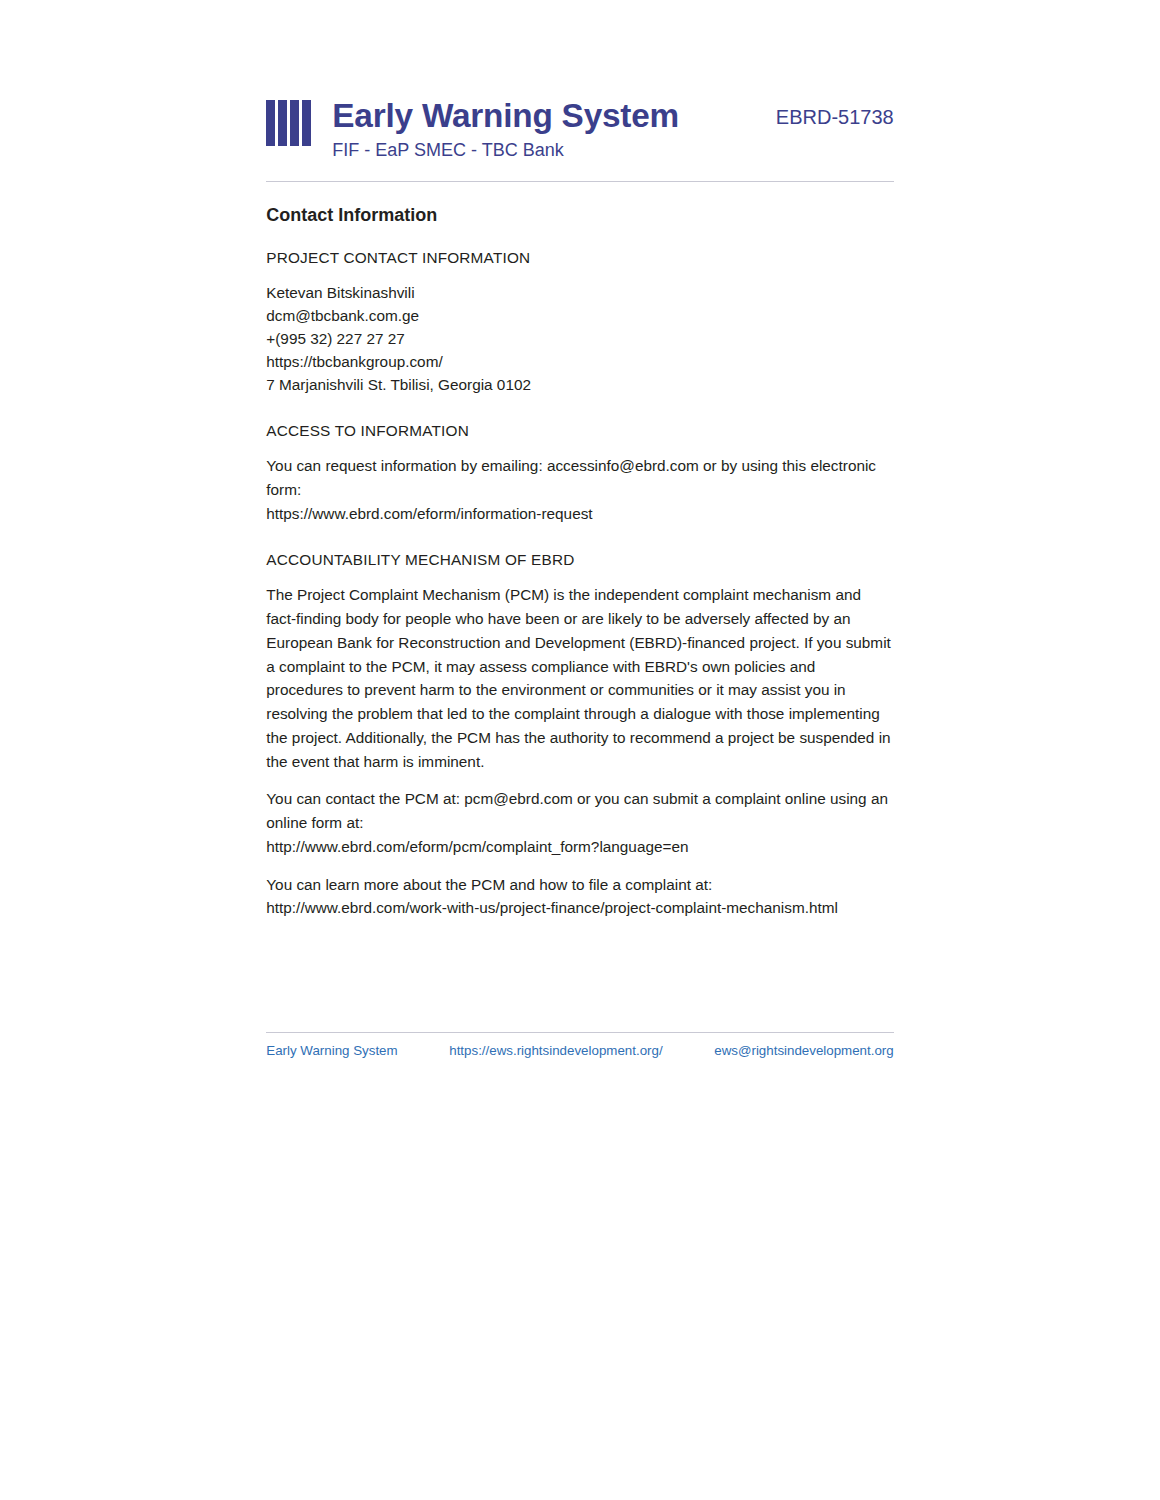Early Warning System
FIF - EaP SMEC - TBC Bank
EBRD-51738
Contact Information
Project Contact Information
Ketevan Bitskinashvili
dcm@tbcbank.com.ge
+(995 32) 227 27 27
https://tbcbankgroup.com/
7 Marjanishvili St. Tbilisi, Georgia 0102
Access to Information
You can request information by emailing: accessinfo@ebrd.com or by using this electronic form:
https://www.ebrd.com/eform/information-request
Accountability Mechanism of EBRD
The Project Complaint Mechanism (PCM) is the independent complaint mechanism and fact-finding body for people who have been or are likely to be adversely affected by an European Bank for Reconstruction and Development (EBRD)-financed project. If you submit a complaint to the PCM, it may assess compliance with EBRD's own policies and procedures to prevent harm to the environment or communities or it may assist you in resolving the problem that led to the complaint through a dialogue with those implementing the project. Additionally, the PCM has the authority to recommend a project be suspended in the event that harm is imminent.
You can contact the PCM at: pcm@ebrd.com or you can submit a complaint online using an online form at:
http://www.ebrd.com/eform/pcm/complaint_form?language=en
You can learn more about the PCM and how to file a complaint at: http://www.ebrd.com/work-with-us/project-finance/project-complaint-mechanism.html
Early Warning System
https://ews.rightsindevelopment.org/
ews@rightsindevelopment.org